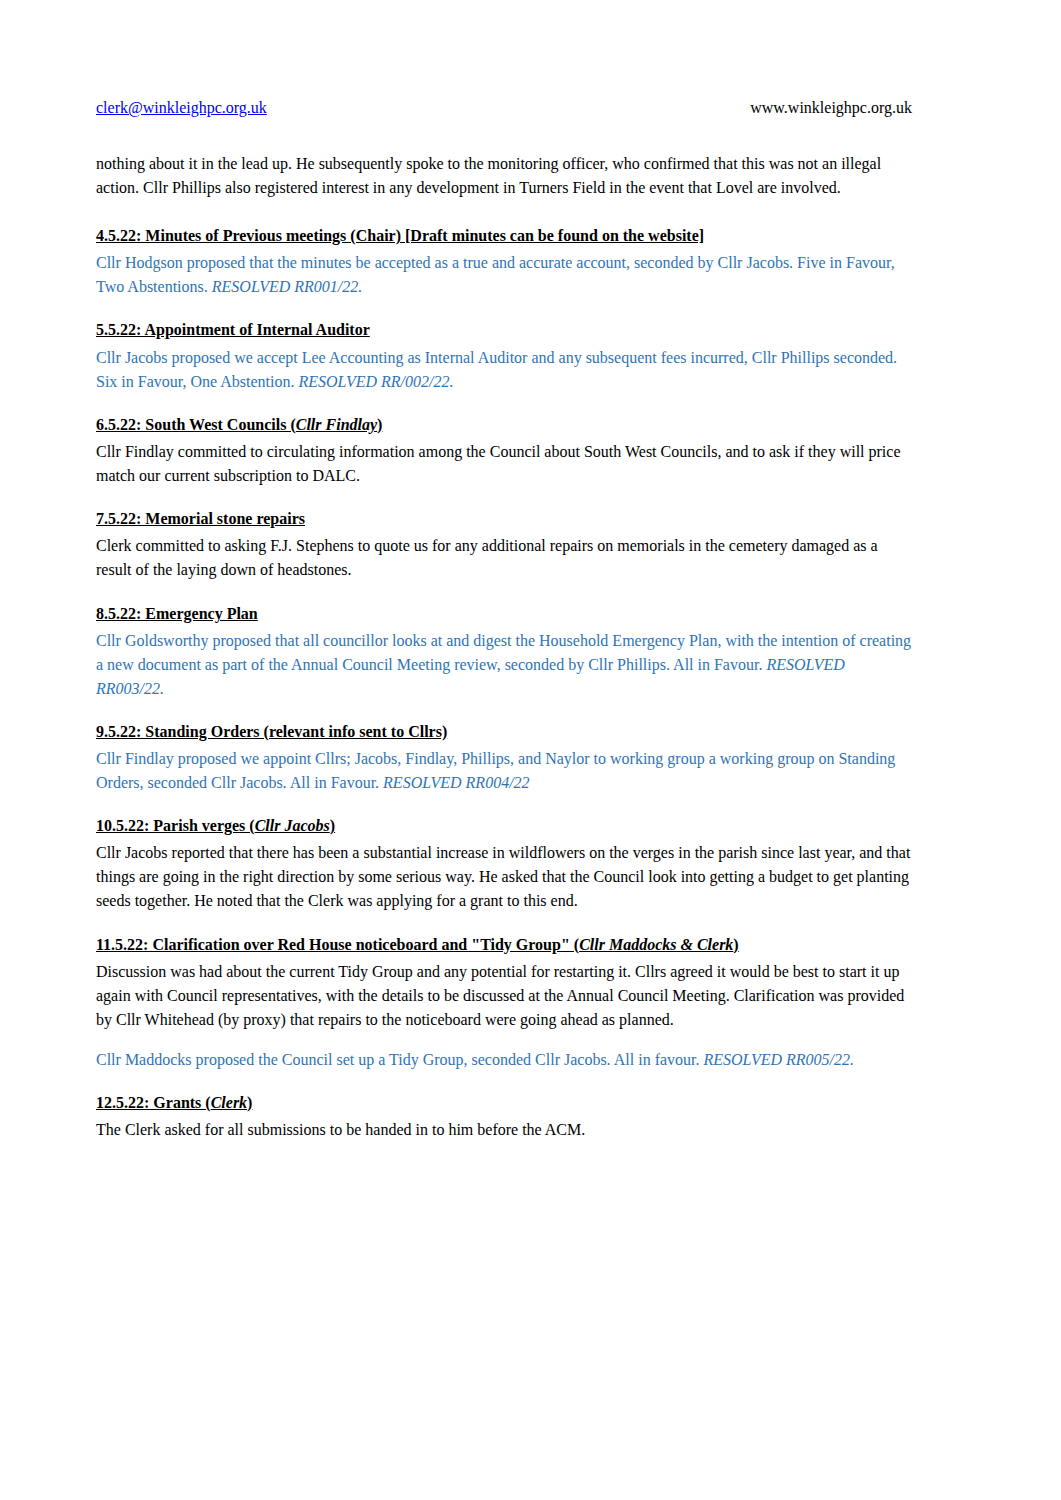clerk@winkleighpc.org.uk www.winkleighpc.org.uk
nothing about it in the lead up. He subsequently spoke to the monitoring officer, who confirmed that this was not an illegal action. Cllr Phillips also registered interest in any development in Turners Field in the event that Lovel are involved.
4.5.22: Minutes of Previous meetings (Chair) [Draft minutes can be found on the website]
Cllr Hodgson proposed that the minutes be accepted as a true and accurate account, seconded by Cllr Jacobs. Five in Favour, Two Abstentions. RESOLVED RR001/22.
5.5.22: Appointment of Internal Auditor
Cllr Jacobs proposed we accept Lee Accounting as Internal Auditor and any subsequent fees incurred, Cllr Phillips seconded. Six in Favour, One Abstention. RESOLVED RR/002/22.
6.5.22: South West Councils (Cllr Findlay)
Cllr Findlay committed to circulating information among the Council about South West Councils, and to ask if they will price match our current subscription to DALC.
7.5.22: Memorial stone repairs
Clerk committed to asking F.J. Stephens to quote us for any additional repairs on memorials in the cemetery damaged as a result of the laying down of headstones.
8.5.22: Emergency Plan
Cllr Goldsworthy proposed that all councillor looks at and digest the Household Emergency Plan, with the intention of creating a new document as part of the Annual Council Meeting review, seconded by Cllr Phillips. All in Favour. RESOLVED RR003/22.
9.5.22: Standing Orders (relevant info sent to Cllrs)
Cllr Findlay proposed we appoint Cllrs; Jacobs, Findlay, Phillips, and Naylor to working group a working group on Standing Orders, seconded Cllr Jacobs. All in Favour. RESOLVED RR004/22
10.5.22: Parish verges (Cllr Jacobs)
Cllr Jacobs reported that there has been a substantial increase in wildflowers on the verges in the parish since last year, and that things are going in the right direction by some serious way. He asked that the Council look into getting a budget to get planting seeds together. He noted that the Clerk was applying for a grant to this end.
11.5.22: Clarification over Red House noticeboard and "Tidy Group" (Cllr Maddocks & Clerk)
Discussion was had about the current Tidy Group and any potential for restarting it. Cllrs agreed it would be best to start it up again with Council representatives, with the details to be discussed at the Annual Council Meeting. Clarification was provided by Cllr Whitehead (by proxy) that repairs to the noticeboard were going ahead as planned.
Cllr Maddocks proposed the Council set up a Tidy Group, seconded Cllr Jacobs. All in favour. RESOLVED RR005/22.
12.5.22: Grants (Clerk)
The Clerk asked for all submissions to be handed in to him before the ACM.